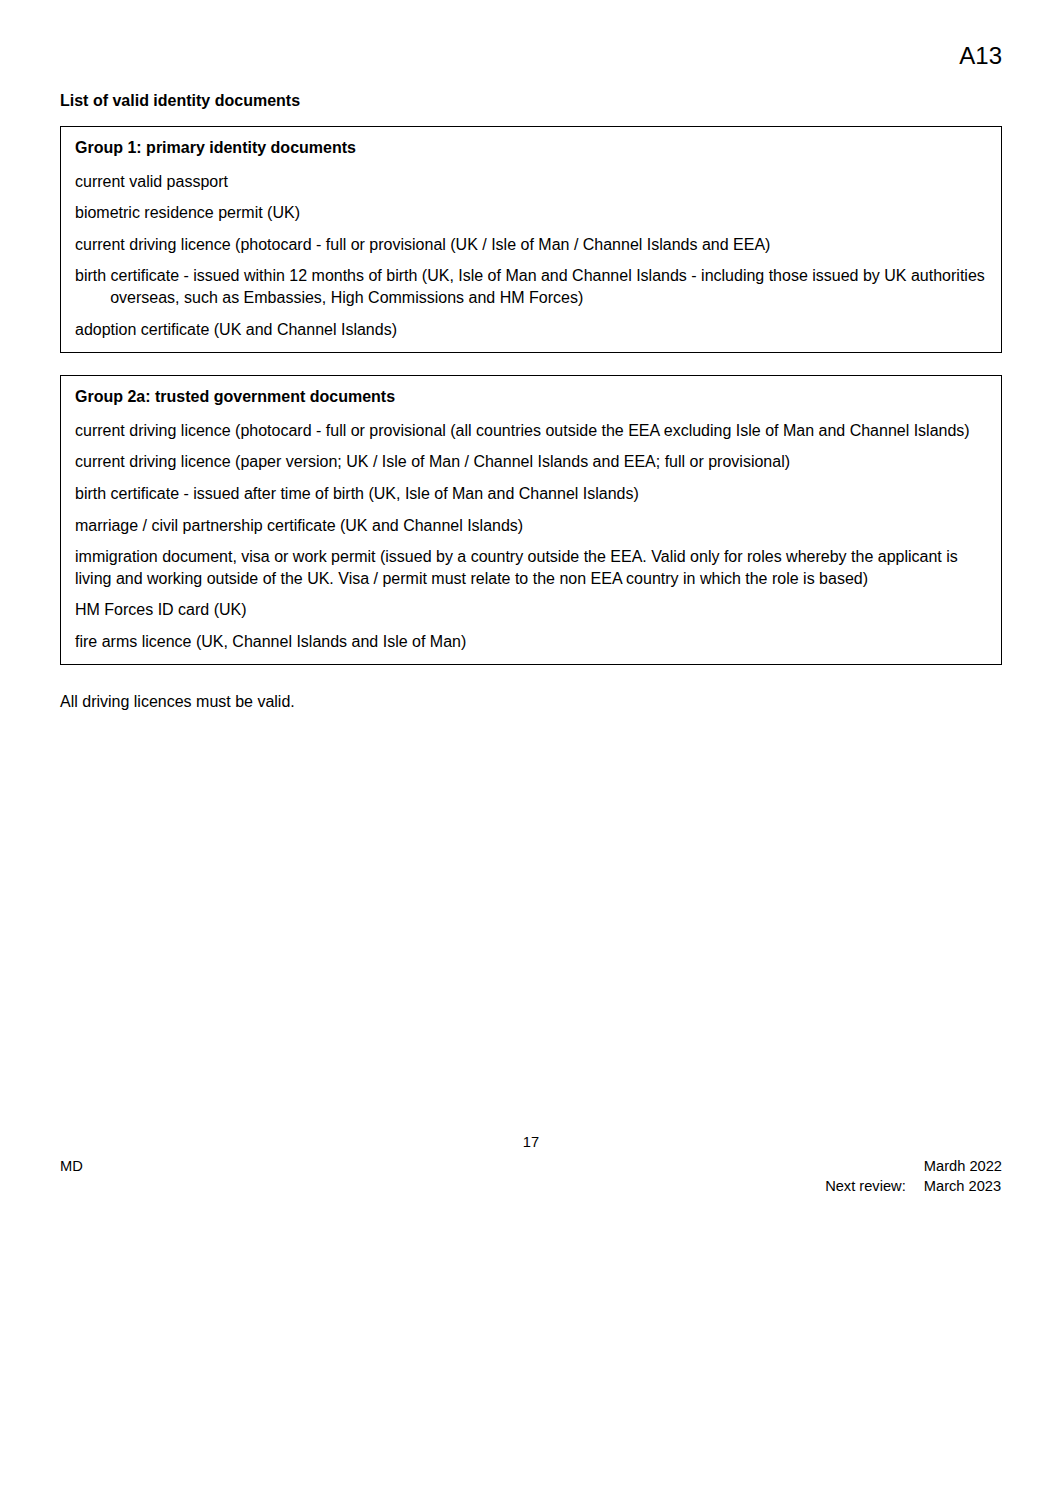A13
List of valid identity documents
Group 1: primary identity documents
current valid passport
biometric residence permit (UK)
current driving licence (photocard - full or provisional (UK / Isle of Man / Channel Islands and EEA)
birth certificate - issued within 12 months of birth (UK, Isle of Man and Channel Islands - including those issued by UK authorities overseas, such as Embassies, High Commissions and HM Forces)
adoption certificate (UK and Channel Islands)
Group 2a: trusted government documents
current driving licence (photocard - full or provisional (all countries outside the EEA excluding Isle of Man and Channel Islands)
current driving licence (paper version; UK / Isle of Man / Channel Islands and EEA; full or provisional)
birth certificate - issued after time of birth (UK, Isle of Man and Channel Islands)
marriage / civil partnership certificate (UK and Channel Islands)
immigration document, visa or work permit (issued by a country outside the EEA. Valid only for roles whereby the applicant is living and working outside of the UK. Visa / permit must relate to the non EEA country in which the role is based)
HM Forces ID card (UK)
fire arms licence (UK, Channel Islands and Isle of Man)
All driving licences must be valid.
17
MD
| | Mardh 2022 |
| Next review: | March 2023 |